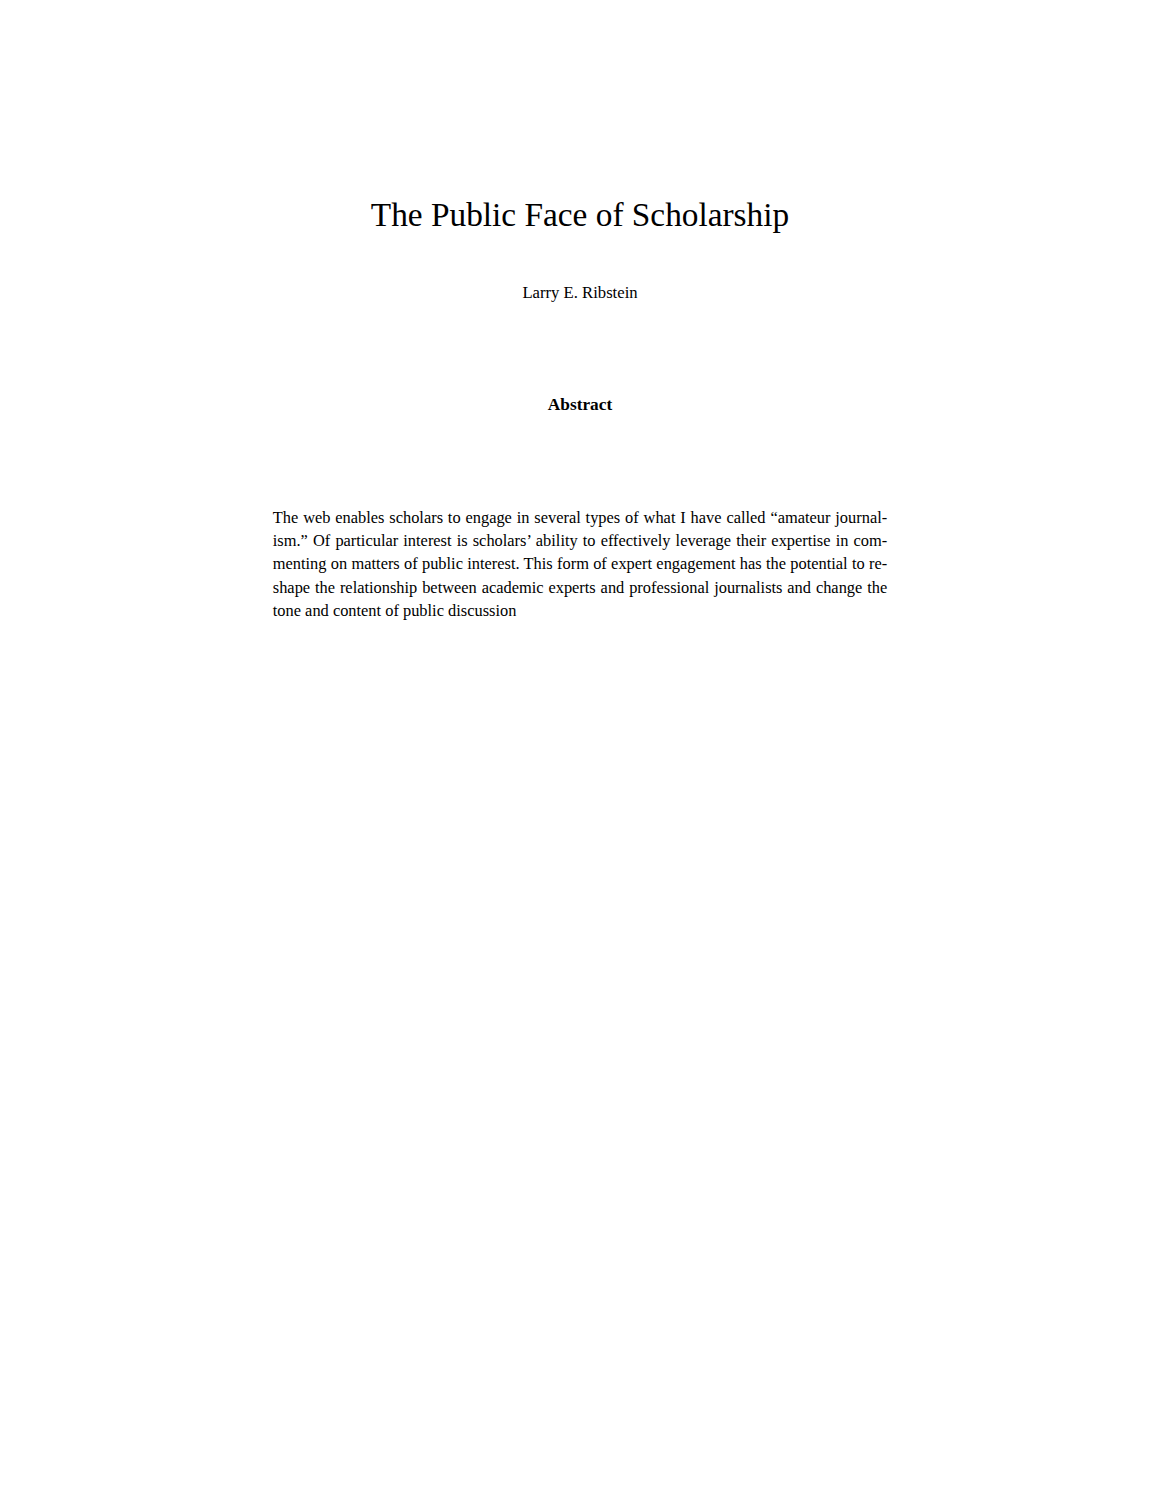The Public Face of Scholarship
Larry E. Ribstein
Abstract
The web enables scholars to engage in several types of what I have called “amateur journalism.” Of particular interest is scholars’ ability to effectively leverage their expertise in commenting on matters of public interest. This form of expert engagement has the potential to reshape the relationship between academic experts and professional journalists and change the tone and content of public discussion